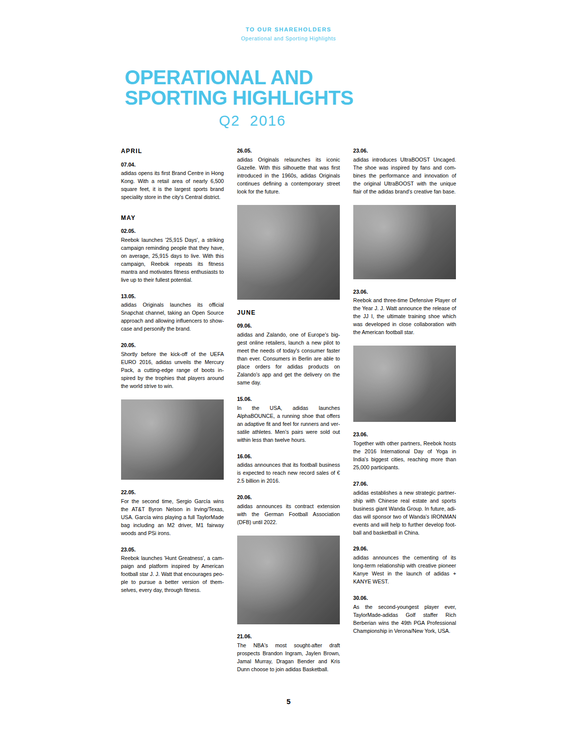To our Shareholders
Operational and Sporting Highlights
Operational and
Sporting Highlights
Q2 2016
April
07.04.
adidas opens its first Brand Centre in Hong Kong. With a retail area of nearly 6,500 square feet, it is the largest sports brand speciality store in the city's Central district.
May
02.05.
Reebok launches '25,915 Days', a striking campaign reminding people that they have, on average, 25,915 days to live. With this campaign, Reebok repeats its fitness mantra and motivates fitness enthusiasts to live up to their fullest potential.
13.05.
adidas Originals launches its official Snapchat channel, taking an Open Source approach and allowing influencers to showcase and personify the brand.
20.05.
Shortly before the kick-off of the UEFA EURO 2016, adidas unveils the Mercury Pack, a cutting-edge range of boots inspired by the trophies that players around the world strive to win.
22.05.
For the second time, Sergio García wins the AT&T Byron Nelson in Irving/Texas, USA. García wins playing a full TaylorMade bag including an M2 driver, M1 fairway woods and PSi irons.
23.05.
Reebok launches 'Hunt Greatness', a campaign and platform inspired by American football star J. J. Watt that encourages people to pursue a better version of themselves, every day, through fitness.
26.05.
adidas Originals relaunches its iconic Gazelle. With this silhouette that was first introduced in the 1960s, adidas Originals continues defining a contemporary street look for the future.
June
09.06.
adidas and Zalando, one of Europe's biggest online retailers, launch a new pilot to meet the needs of today's consumer faster than ever. Consumers in Berlin are able to place orders for adidas products on Zalando's app and get the delivery on the same day.
15.06.
In the USA, adidas launches AlphaBOUNCE, a running shoe that offers an adaptive fit and feel for runners and versatile athletes. Men's pairs were sold out within less than twelve hours.
16.06.
adidas announces that its football business is expected to reach new record sales of € 2.5 billion in 2016.
20.06.
adidas announces its contract extension with the German Football Association (DFB) until 2022.
21.06.
The NBA's most sought-after draft prospects Brandon Ingram, Jaylen Brown, Jamal Murray, Dragan Bender and Kris Dunn choose to join adidas Basketball.
23.06.
adidas introduces UltraBOOST Uncaged. The shoe was inspired by fans and combines the performance and innovation of the original UltraBOOST with the unique flair of the adidas brand's creative fan base.
23.06.
Reebok and three-time Defensive Player of the Year J. J. Watt announce the release of the JJ I, the ultimate training shoe which was developed in close collaboration with the American football star.
23.06.
Together with other partners, Reebok hosts the 2016 International Day of Yoga in India's biggest cities, reaching more than 25,000 participants.
27.06.
adidas establishes a new strategic partnership with Chinese real estate and sports business giant Wanda Group. In future, adidas will sponsor two of Wanda's IRONMAN events and will help to further develop football and basketball in China.
29.06.
adidas announces the cementing of its long-term relationship with creative pioneer Kanye West in the launch of adidas + KANYE WEST.
30.06.
As the second-youngest player ever, TaylorMade-adidas Golf staffer Rich Berberian wins the 49th PGA Professional Championship in Verona/New York, USA.
5